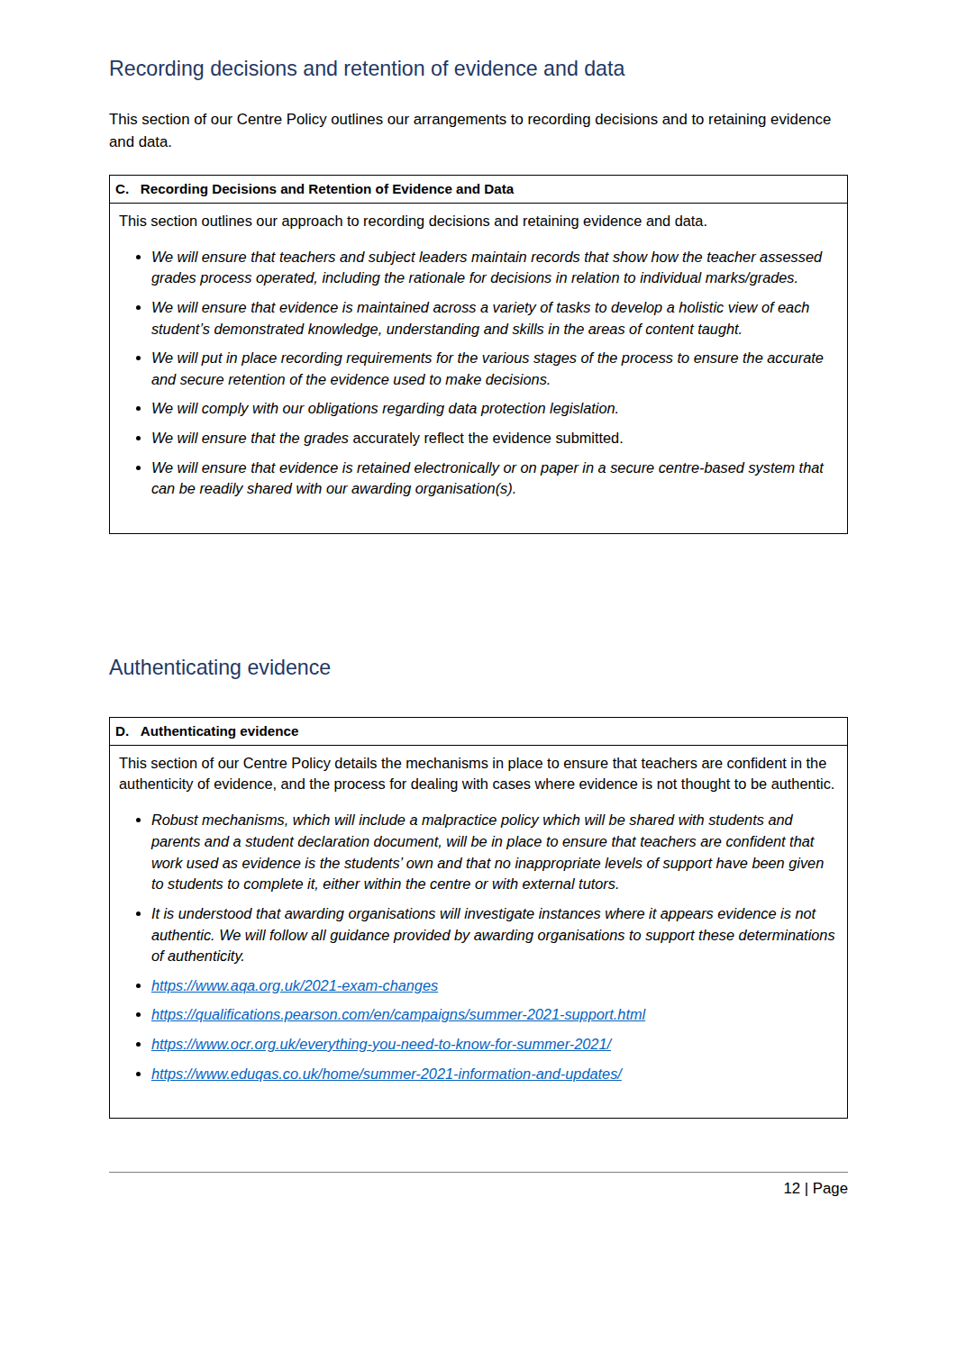Recording decisions and retention of evidence and data
This section of our Centre Policy outlines our arrangements to recording decisions and to retaining evidence and data.
| C. Recording Decisions and Retention of Evidence and Data |
| --- |
| This section outlines our approach to recording decisions and retaining evidence and data. We will ensure that teachers and subject leaders maintain records that show how the teacher assessed grades process operated, including the rationale for decisions in relation to individual marks/grades. We will ensure that evidence is maintained across a variety of tasks to develop a holistic view of each student’s demonstrated knowledge, understanding and skills in the areas of content taught. We will put in place recording requirements for the various stages of the process to ensure the accurate and secure retention of the evidence used to make decisions. We will comply with our obligations regarding data protection legislation. We will ensure that the grades accurately reflect the evidence submitted. We will ensure that evidence is retained electronically or on paper in a secure centre-based system that can be readily shared with our awarding organisation(s). |
Authenticating evidence
| D. Authenticating evidence |
| --- |
| This section of our Centre Policy details the mechanisms in place to ensure that teachers are confident in the authenticity of evidence, and the process for dealing with cases where evidence is not thought to be authentic. Robust mechanisms, which will include a malpractice policy which will be shared with students and parents and a student declaration document, will be in place to ensure that teachers are confident that work used as evidence is the students’ own and that no inappropriate levels of support have been given to students to complete it, either within the centre or with external tutors. It is understood that awarding organisations will investigate instances where it appears evidence is not authentic. We will follow all guidance provided by awarding organisations to support these determinations of authenticity. https://www.aqa.org.uk/2021-exam-changes https://qualifications.pearson.com/en/campaigns/summer-2021-support.html https://www.ocr.org.uk/everything-you-need-to-know-for-summer-2021/ https://www.eduqas.co.uk/home/summer-2021-information-and-updates/ |
12 | Page